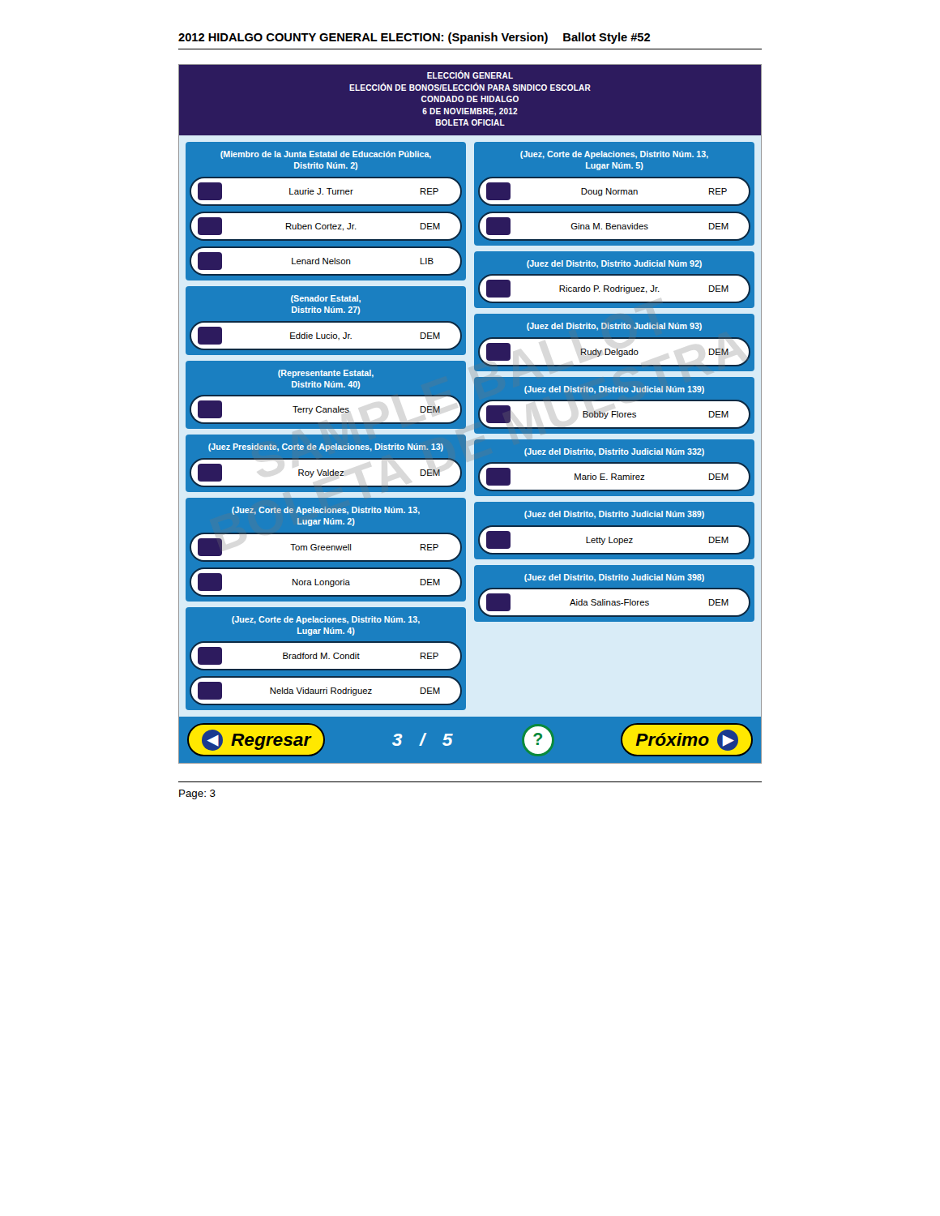2012 HIDALGO COUNTY GENERAL ELECTION: (Spanish Version)Ballot Style #52
ELECCIÓN GENERAL
ELECCIÓN DE BONOS/ELECCIÓN PARA SINDICO ESCOLAR
CONDADO DE HIDALGO
6 DE NOVIEMBRE, 2012
BOLETA OFICIAL
(Miembro de la Junta Estatal de Educación Pública,
Distrito Núm. 2)
Laurie J. Turner REP
Ruben Cortez, Jr. DEM
Lenard Nelson LIB
(Senador Estatal,
Distrito Núm. 27)
Eddie Lucio, Jr. DEM
(Representante Estatal,
Distrito Núm. 40)
Terry Canales DEM
(Juez Presidente, Corte de Apelaciones, Distrito Núm. 13)
Roy Valdez DEM
(Juez, Corte de Apelaciones, Distrito Núm. 13,
Lugar Núm. 2)
Tom Greenwell REP
Nora Longoria DEM
(Juez, Corte de Apelaciones, Distrito Núm. 13,
Lugar Núm. 4)
Bradford M. Condit REP
Nelda Vidaurri Rodriguez DEM
(Juez, Corte de Apelaciones, Distrito Núm. 13,
Lugar Núm. 5)
Doug Norman REP
Gina M. Benavides DEM
(Juez del Distrito, Distrito Judicial Núm 92)
Ricardo P. Rodriguez, Jr. DEM
(Juez del Distrito, Distrito Judicial Núm 93)
Rudy Delgado DEM
(Juez del Distrito, Distrito Judicial Núm 139)
Bobby Flores DEM
(Juez del Distrito, Distrito Judicial Núm 332)
Mario E. Ramirez DEM
(Juez del Distrito, Distrito Judicial Núm 389)
Letty Lopez DEM
(Juez del Distrito, Distrito Judicial Núm 398)
Aida Salinas-Flores DEM
◀Regresar
3 / 5
?
Próximo▶
SAMPLE BALLOT
BOLETA DE MUESTRA
Page: 3